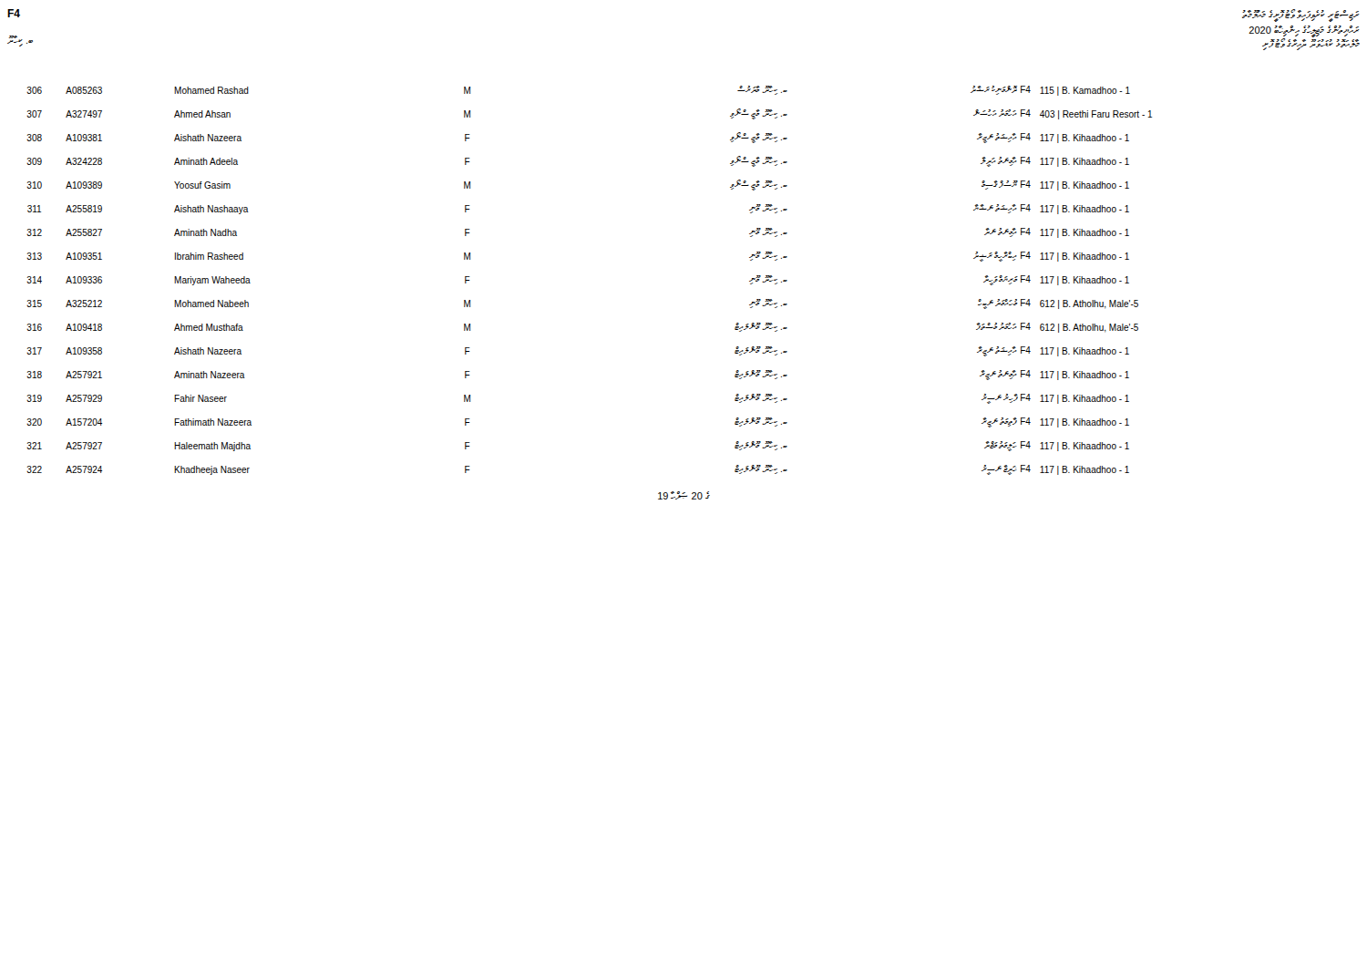F4
ބ. ކިހާދޫ
ރަޖިސްޓަރީ ކުރެވިފައިވާ ވޯޓު ފޮށީގެ މައުލޫމާތު
ރައްޔިތުންގެ މަޖިލީހުގެ އިންތިޚާބު 2020
މާލެއަތޮޅު ކުޑަހުވަދޫ ދާއިރާގެ ވޯޓު ފޮށި
| 306 | A085263 | Mohamed Rashad | M | ބ. ކިހާދޫ، މާދަރުސް | F4 ދޮންމަނިކު ރަޝާދު | 115 / B. Kamadhoo - 1 |
| 307 | A327497 | Ahmed Ahsan | M | ބ. ކިހާދޫ، މާޒީ ސްނޯވި | F4 އަހުމަދު އަހުސަން | 403 / Reethi Faru Resort - 1 |
| 308 | A109381 | Aishath Nazeera | F | ބ. ކިހާދޫ، މާޒީ ސްނޯވި | F4 އާއިޝަތު ނަޒީރާ | 117 / B. Kihaadhoo - 1 |
| 309 | A324228 | Aminath Adeela | F | ބ. ކިހާދޫ، މާޒީ ސްނޯވި | F4 އާމިނަތު އަދީލާ | 117 / B. Kihaadhoo - 1 |
| 310 | A109389 | Yoosuf Gasim | M | ބ. ކިހާދޫ، މާޒީ ސްނޯވި | F4 ޔޫސުފް ޤާސިމް | 117 / B. Kihaadhoo - 1 |
| 311 | A255819 | Aishath Nashaaya | F | ބ. ކިހާދޫ، މޫނި | F4 އާއިޝަތު ނަޝާޔާ | 117 / B. Kihaadhoo - 1 |
| 312 | A255827 | Aminath Nadha | F | ބ. ކިހާދޫ، މޫނި | F4 އާމިނަތު ނަދާ | 117 / B. Kihaadhoo - 1 |
| 313 | A109351 | Ibrahim Rasheed | M | ބ. ކިހާދޫ، މޫނި | F4 އިބްރާހީމް ރަޝީދު | 117 / B. Kihaadhoo - 1 |
| 314 | A109336 | Mariyam Waheeda | F | ބ. ކިހާދޫ، މޫނި | F4 މަރިޔަމް ވަހީދާ | 117 / B. Kihaadhoo - 1 |
| 315 | A325212 | Mohamed Nabeeh | M | ބ. ކިހާދޫ، މޫނި | F4 މުހައްމަދު ނަބީހް | 612 / B. Atholhu, Male'-5 |
| 316 | A109418 | Ahmed Musthafa | M | ބ. ކިހާދޫ، މޫންލައިޓް | F4 އަހުމަދު މުސްތަފާ | 612 / B. Atholhu, Male'-5 |
| 317 | A109358 | Aishath Nazeera | F | ބ. ކިހާދޫ، މޫންލައިޓް | F4 އާއިޝަތު ނަޒީރާ | 117 / B. Kihaadhoo - 1 |
| 318 | A257921 | Aminath Nazeera | F | ބ. ކިހާދޫ، މޫންލައިޓް | F4 އާމިނަތު ނަޒީރާ | 117 / B. Kihaadhoo - 1 |
| 319 | A257929 | Fahir Naseer | M | ބ. ކިހާދޫ، މޫންލައިޓް | F4 ފާހިރު ނަސީރު | 117 / B. Kihaadhoo - 1 |
| 320 | A157204 | Fathimath Nazeera | F | ބ. ކިހާދޫ، މޫންލައިޓް | F4 ފާތިމަތު ނަޒީރާ | 117 / B. Kihaadhoo - 1 |
| 321 | A257927 | Haleemath Majdha | F | ބ. ކިހާދޫ، މޫންލައިޓް | F4 ހަލީމަތު މަޖްދާ | 117 / B. Kihaadhoo - 1 |
| 322 | A257924 | Khadheeja Naseer | F | ބ. ކިހާދޫ، މޫންލައިޓް | F4 ޚަދީޖާ ނަސީރު | 117 / B. Kihaadhoo - 1 |
19 ގެ 20 ޞަފްޙާ